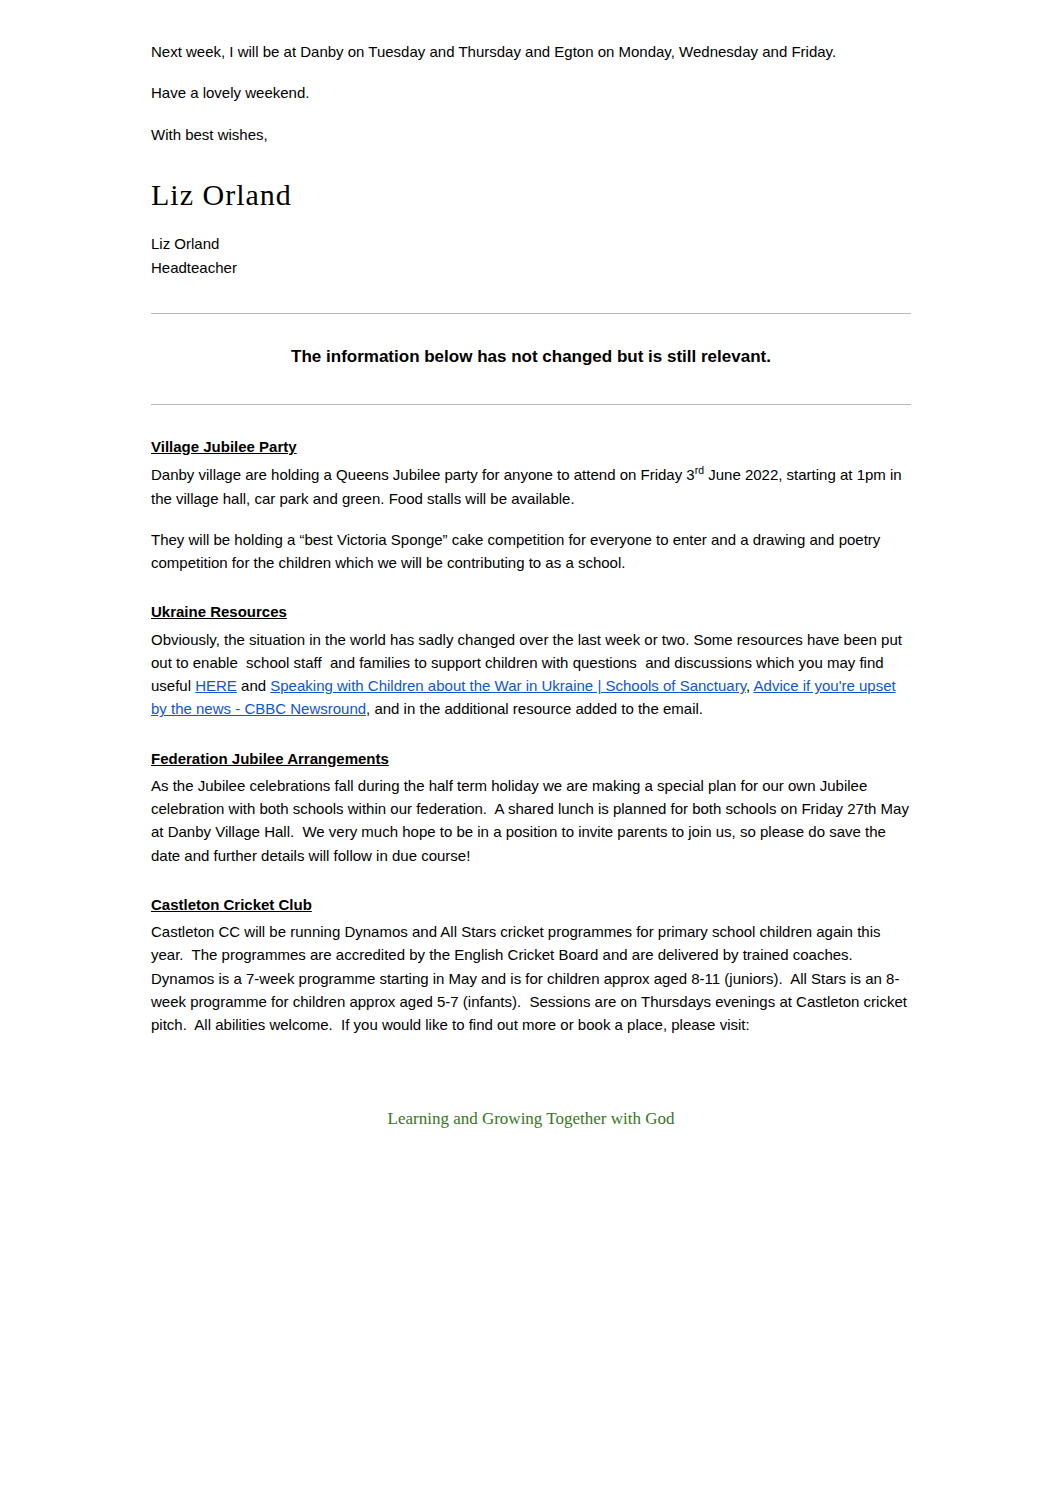Next week, I will be at Danby on Tuesday and Thursday and Egton on Monday, Wednesday and Friday.
Have a lovely weekend.
With best wishes,
Liz Orland
Liz Orland Headteacher
The information below has not changed but is still relevant.
Village Jubilee Party
Danby village are holding a Queens Jubilee party for anyone to attend on Friday 3rd June 2022, starting at 1pm in the village hall, car park and green. Food stalls will be available.
They will be holding a “best Victoria Sponge” cake competition for everyone to enter and a drawing and poetry competition for the children which we will be contributing to as a school.
Ukraine Resources
Obviously, the situation in the world has sadly changed over the last week or two. Some resources have been put out to enable school staff and families to support children with questions and discussions which you may find useful HERE and Speaking with Children about the War in Ukraine | Schools of Sanctuary, Advice if you're upset by the news - CBBC Newsround, and in the additional resource added to the email.
Federation Jubilee Arrangements
As the Jubilee celebrations fall during the half term holiday we are making a special plan for our own Jubilee celebration with both schools within our federation. A shared lunch is planned for both schools on Friday 27th May at Danby Village Hall. We very much hope to be in a position to invite parents to join us, so please do save the date and further details will follow in due course!
Castleton Cricket Club
Castleton CC will be running Dynamos and All Stars cricket programmes for primary school children again this year. The programmes are accredited by the English Cricket Board and are delivered by trained coaches. Dynamos is a 7-week programme starting in May and is for children approx aged 8-11 (juniors). All Stars is an 8-week programme for children approx aged 5-7 (infants). Sessions are on Thursdays evenings at Castleton cricket pitch. All abilities welcome. If you would like to find out more or book a place, please visit:
Learning and Growing Together with God